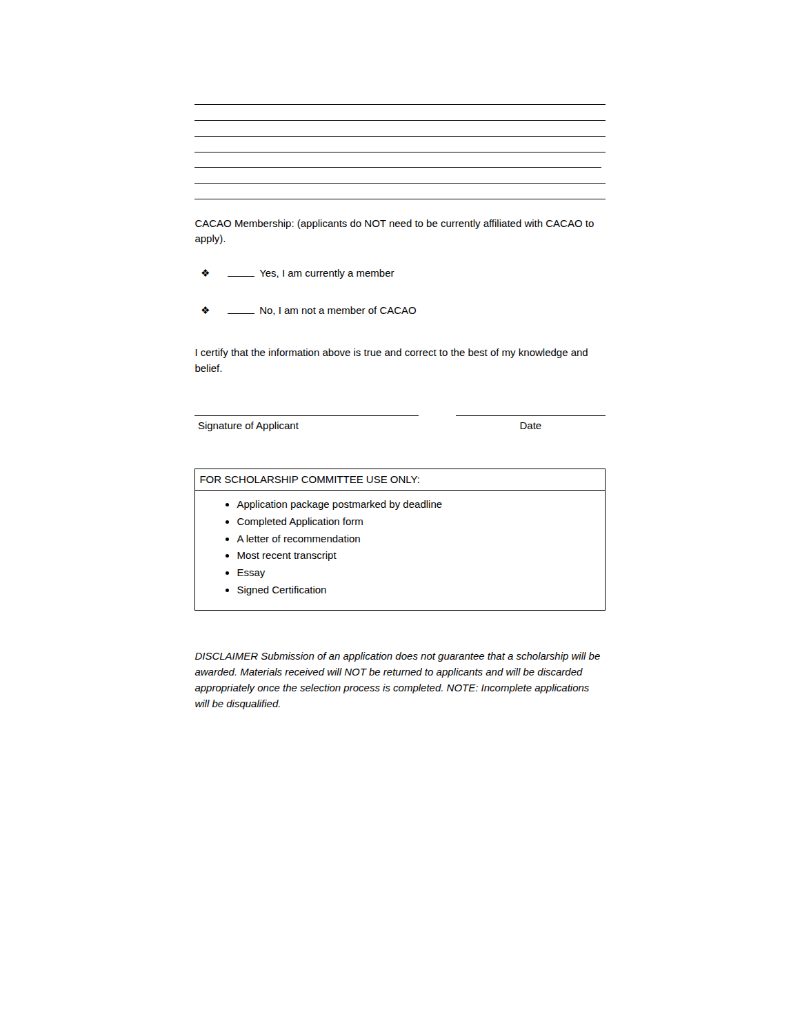CACAO Membership: (applicants do NOT need to be currently affiliated with CACAO to apply).
Yes, I am currently a member
No, I am not a member of CACAO
I certify that the information above is true and correct to the best of my knowledge and belief.
| Signature of Applicant | | Date |
| FOR SCHOLARSHIP COMMITTEE USE ONLY: |
| Application package postmarked by deadline Completed Application form A letter of recommendation Most recent transcript Essay Signed Certification |
DISCLAIMER Submission of an application does not guarantee that a scholarship will be awarded. Materials received will NOT be returned to applicants and will be discarded appropriately once the selection process is completed. NOTE: Incomplete applications will be disqualified.